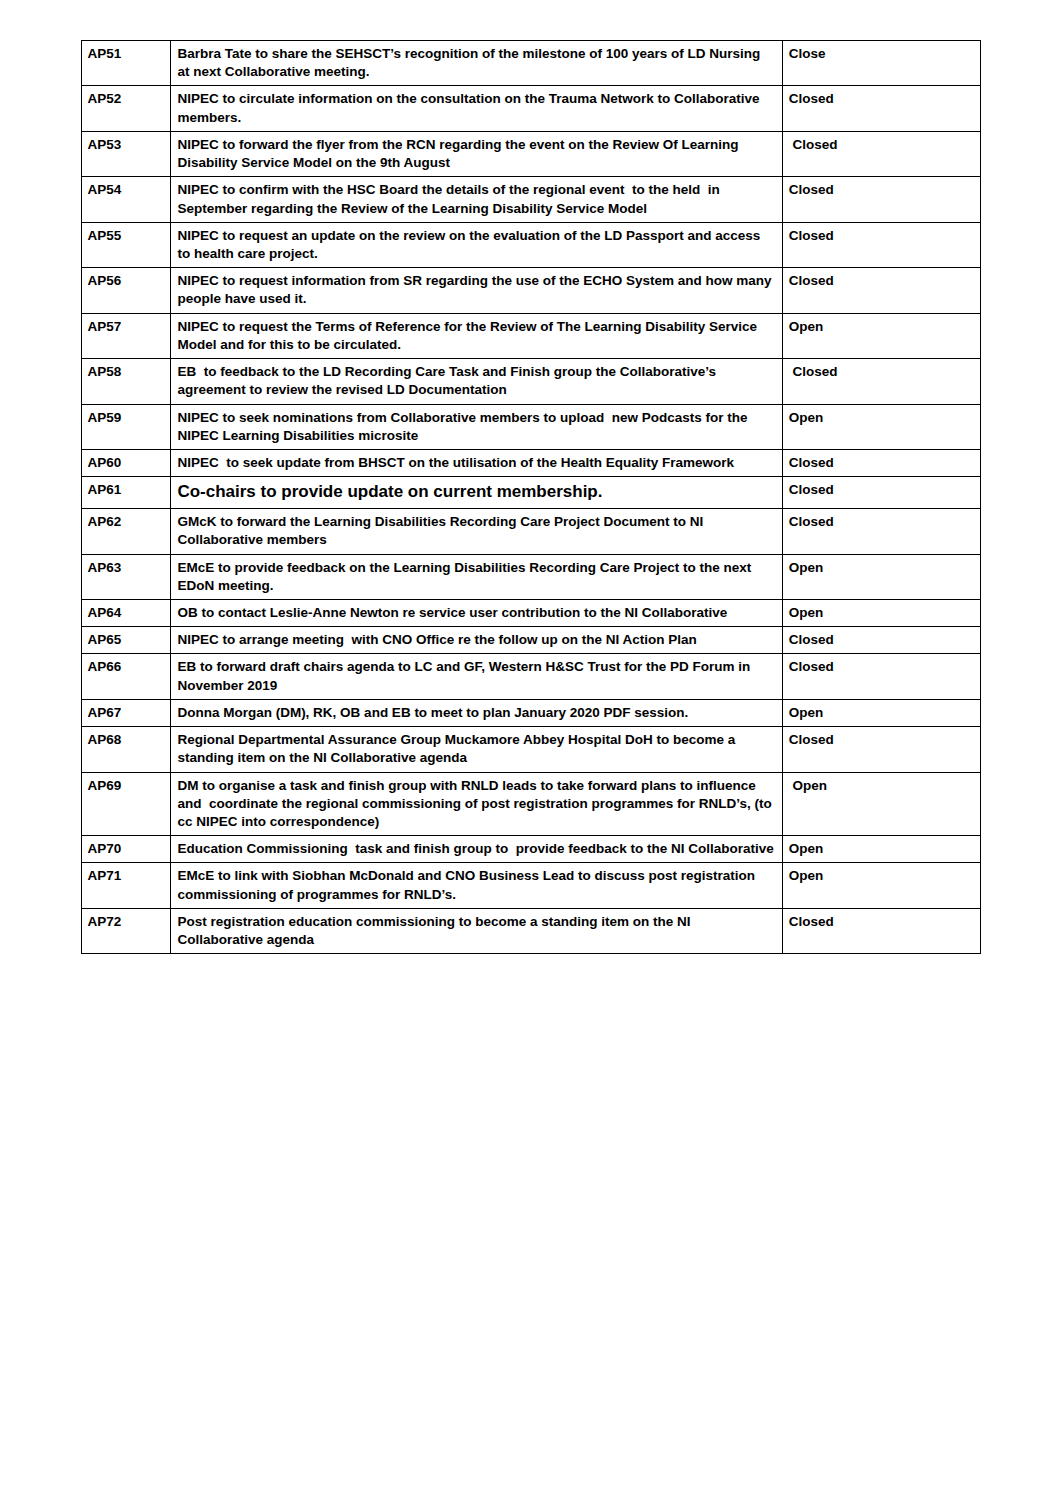| AP51 | Barbra Tate to share the SEHSCT’s recognition of the milestone of 100 years of LD Nursing at next Collaborative meeting. | Close |
| AP52 | NIPEC to circulate information on the consultation on the Trauma Network to Collaborative members. | Closed |
| AP53 | NIPEC to forward the flyer from the RCN regarding the event on the Review Of Learning Disability Service Model on the 9th August | Closed |
| AP54 | NIPEC to confirm with the HSC Board the details of the regional event to the held in September regarding the Review of the Learning Disability Service Model | Closed |
| AP55 | NIPEC to request an update on the review on the evaluation of the LD Passport and access to health care project. | Closed |
| AP56 | NIPEC to request information from SR regarding the use of the ECHO System and how many people have used it. | Closed |
| AP57 | NIPEC to request the Terms of Reference for the Review of The Learning Disability Service Model and for this to be circulated. | Open |
| AP58 | EB to feedback to the LD Recording Care Task and Finish group the Collaborative’s agreement to review the revised LD Documentation | Closed |
| AP59 | NIPEC to seek nominations from Collaborative members to upload new Podcasts for the NIPEC Learning Disabilities microsite | Open |
| AP60 | NIPEC to seek update from BHSCT on the utilisation of the Health Equality Framework | Closed |
| AP61 | Co-chairs to provide update on current membership. | Closed |
| AP62 | GMcK to forward the Learning Disabilities Recording Care Project Document to NI Collaborative members | Closed |
| AP63 | EMcE to provide feedback on the Learning Disabilities Recording Care Project to the next EDoN meeting. | Open |
| AP64 | OB to contact Leslie-Anne Newton re service user contribution to the NI Collaborative | Open |
| AP65 | NIPEC to arrange meeting with CNO Office re the follow up on the NI Action Plan | Closed |
| AP66 | EB to forward draft chairs agenda to LC and GF, Western H&SC Trust for the PD Forum in November 2019 | Closed |
| AP67 | Donna Morgan (DM), RK, OB and EB to meet to plan January 2020 PDF session. | Open |
| AP68 | Regional Departmental Assurance Group Muckamore Abbey Hospital DoH to become a standing item on the NI Collaborative agenda | Closed |
| AP69 | DM to organise a task and finish group with RNLD leads to take forward plans to influence and coordinate the regional commissioning of post registration programmes for RNLD’s, (to cc NIPEC into correspondence) | Open |
| AP70 | Education Commissioning task and finish group to provide feedback to the NI Collaborative | Open |
| AP71 | EMcE to link with Siobhan McDonald and CNO Business Lead to discuss post registration commissioning of programmes for RNLD’s. | Open |
| AP72 | Post registration education commissioning to become a standing item on the NI Collaborative agenda | Closed |